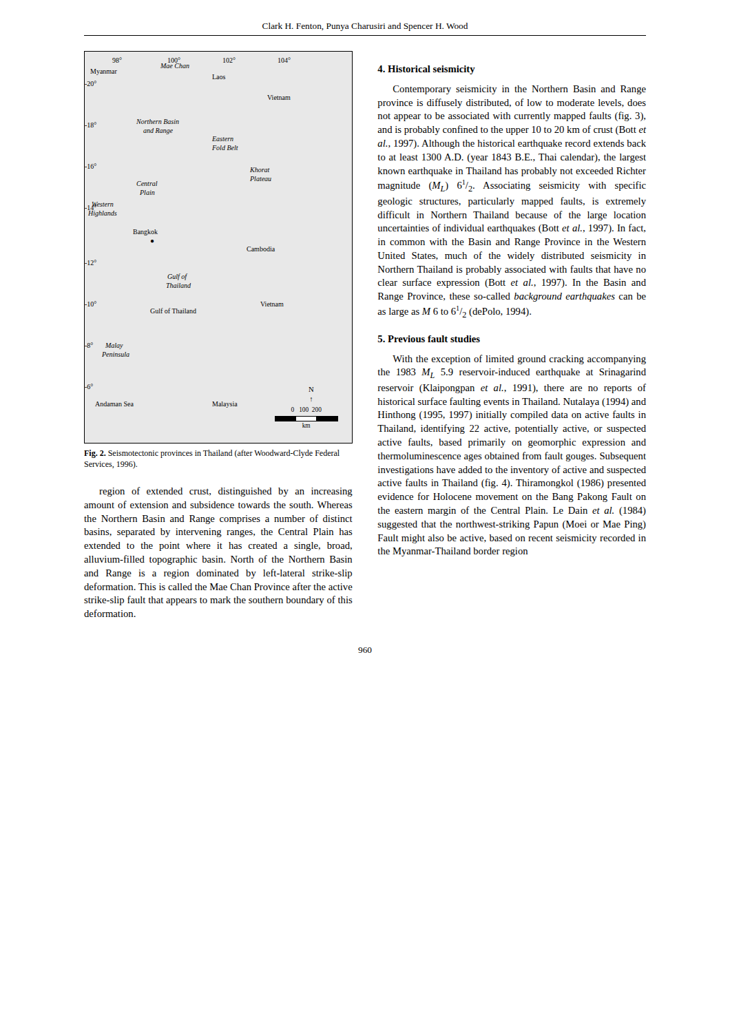Clark H. Fenton, Punya Charusiri and Spencer H. Wood
98° 100° 102° 104° Myanmar Mae Chan -20° Laos Vietnam Northern Basin and Range -18° Eastern Fold Belt Khorat Plateau -16° Central Plain Western Highlands -14° Bangkok ● Cambodia -12° Gulf of Thailand -10° Gulf of Thailand Vietnam Malay Peninsula -8° -6° Andaman Sea Malaysia
N
↑
0 100 200 km
Fig. 2. Seismotectonic provinces in Thailand (after Woodward-Clyde Federal Services, 1996).
region of extended crust, distinguished by an increasing amount of extension and subsidence towards the south. Whereas the Northern Basin and Range comprises a number of distinct basins, separated by intervening ranges, the Central Plain has extended to the point where it has created a single, broad, alluvium-filled topographic basin. North of the Northern Basin and Range is a region dominated by left-lateral strike-slip deformation. This is called the Mae Chan Province after the active strike-slip fault that appears to mark the southern boundary of this deformation.
4. Historical seismicity
Contemporary seismicity in the Northern Basin and Range province is diffusely distributed, of low to moderate levels, does not appear to be associated with currently mapped faults (fig. 3), and is probably confined to the upper 10 to 20 km of crust (Bott et al., 1997). Although the historical earthquake record extends back to at least 1300 A.D. (year 1843 B.E., Thai calendar), the largest known earthquake in Thailand has probably not exceeded Richter magnitude (ML) 61/2. Associating seismicity with specific geologic structures, particularly mapped faults, is extremely difficult in Northern Thailand because of the large location uncertainties of individual earthquakes (Bott et al., 1997). In fact, in common with the Basin and Range Province in the Western United States, much of the widely distributed seismicity in Northern Thailand is probably associated with faults that have no clear surface expression (Bott et al., 1997). In the Basin and Range Province, these so-called background earthquakes can be as large as M 6 to 61/2 (dePolo, 1994).
5. Previous fault studies
With the exception of limited ground cracking accompanying the 1983 ML 5.9 reservoir-induced earthquake at Srinagarind reservoir (Klaipongpan et al., 1991), there are no reports of historical surface faulting events in Thailand. Nutalaya (1994) and Hinthong (1995, 1997) initially compiled data on active faults in Thailand, identifying 22 active, potentially active, or suspected active faults, based primarily on geomorphic expression and thermoluminescence ages obtained from fault gouges. Subsequent investigations have added to the inventory of active and suspected active faults in Thailand (fig. 4). Thiramongkol (1986) presented evidence for Holocene movement on the Bang Pakong Fault on the eastern margin of the Central Plain. Le Dain et al. (1984) suggested that the northwest-striking Papun (Moei or Mae Ping) Fault might also be active, based on recent seismicity recorded in the Myanmar-Thailand border region
960